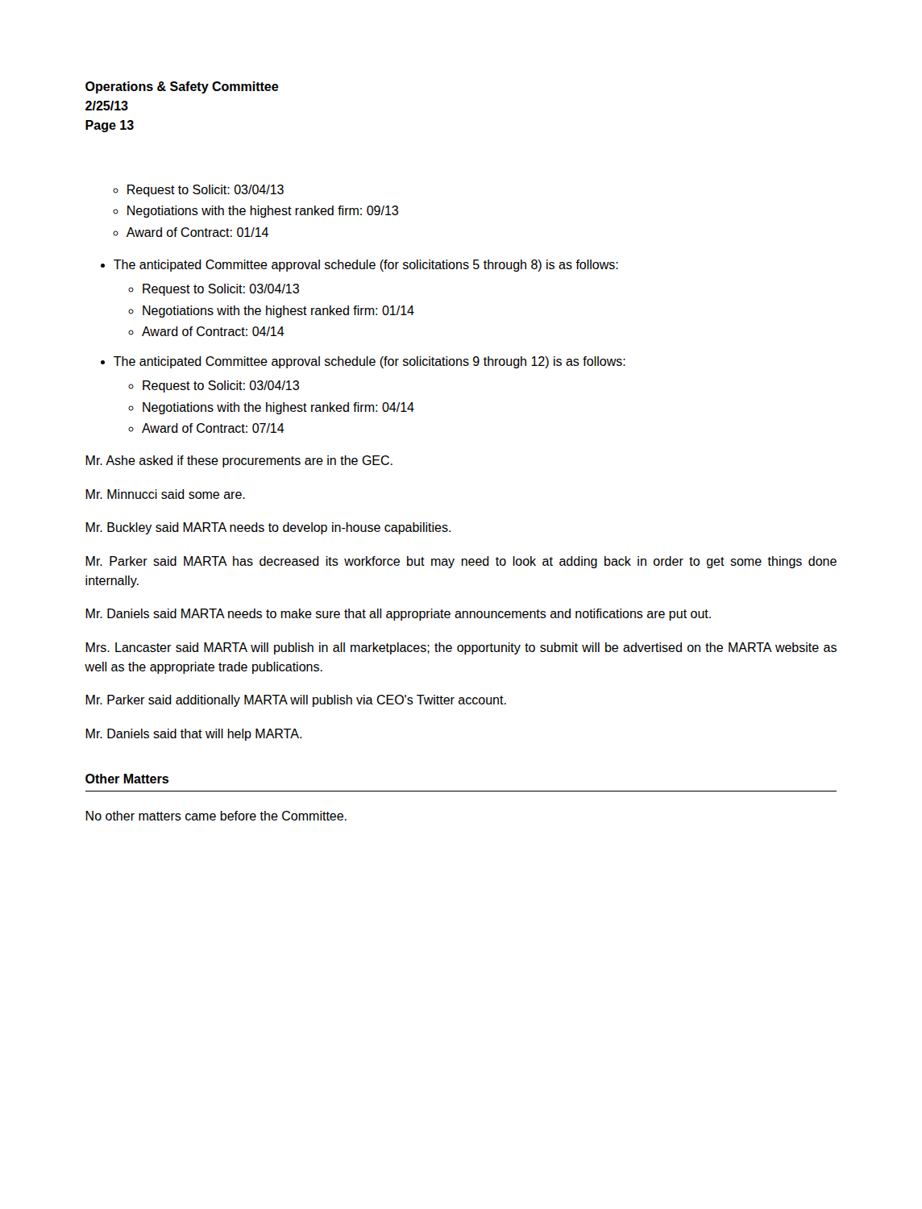Operations & Safety Committee
2/25/13
Page 13
Request to Solicit: 03/04/13
Negotiations with the highest ranked firm: 09/13
Award of Contract: 01/14
The anticipated Committee approval schedule (for solicitations 5 through 8) is as follows:
Request to Solicit: 03/04/13
Negotiations with the highest ranked firm: 01/14
Award of Contract: 04/14
The anticipated Committee approval schedule (for solicitations 9 through 12) is as follows:
Request to Solicit: 03/04/13
Negotiations with the highest ranked firm: 04/14
Award of Contract: 07/14
Mr. Ashe asked if these procurements are in the GEC.
Mr. Minnucci said some are.
Mr. Buckley said MARTA needs to develop in-house capabilities.
Mr. Parker said MARTA has decreased its workforce but may need to look at adding back in order to get some things done internally.
Mr. Daniels said MARTA needs to make sure that all appropriate announcements and notifications are put out.
Mrs. Lancaster said MARTA will publish in all marketplaces; the opportunity to submit will be advertised on the MARTA website as well as the appropriate trade publications.
Mr. Parker said additionally MARTA will publish via CEO's Twitter account.
Mr. Daniels said that will help MARTA.
Other Matters
No other matters came before the Committee.